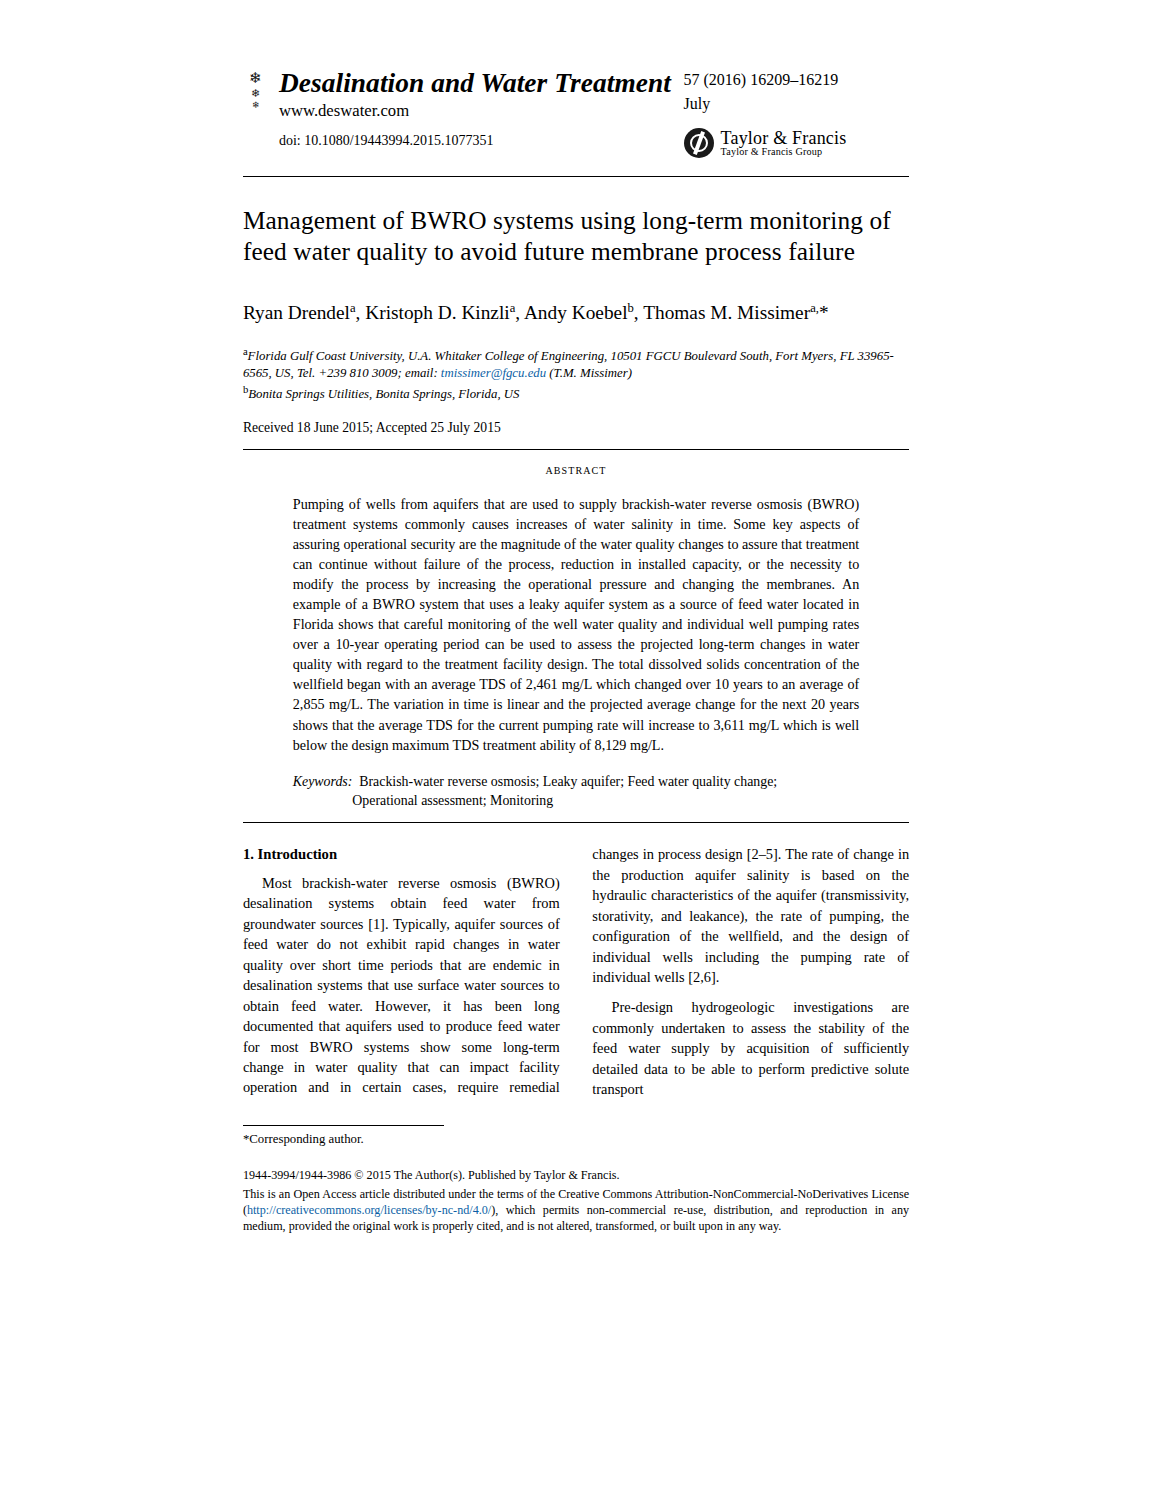❄ ❄ ❄
Desalination and Water Treatment
www.deswater.com
doi: 10.1080/19443994.2015.1077351
57 (2016) 16209–16219
July
Taylor & Francis
Taylor & Francis Group
Management of BWRO systems using long-term monitoring of feed water quality to avoid future membrane process failure
Ryan Drendela, Kristoph D. Kinzlia, Andy Koebelb, Thomas M. Missimera,*
aFlorida Gulf Coast University, U.A. Whitaker College of Engineering, 10501 FGCU Boulevard South, Fort Myers, FL 33965-6565, US, Tel. +239 810 3009; email: tmissimer@fgcu.edu (T.M. Missimer)
bBonita Springs Utilities, Bonita Springs, Florida, US
Received 18 June 2015; Accepted 25 July 2015
abstract
Pumping of wells from aquifers that are used to supply brackish-water reverse osmosis (BWRO) treatment systems commonly causes increases of water salinity in time. Some key aspects of assuring operational security are the magnitude of the water quality changes to assure that treatment can continue without failure of the process, reduction in installed capacity, or the necessity to modify the process by increasing the operational pressure and changing the membranes. An example of a BWRO system that uses a leaky aquifer system as a source of feed water located in Florida shows that careful monitoring of the well water quality and individual well pumping rates over a 10-year operating period can be used to assess the projected long-term changes in water quality with regard to the treatment facility design. The total dissolved solids concentration of the wellfield began with an average TDS of 2,461 mg/L which changed over 10 years to an average of 2,855 mg/L. The variation in time is linear and the projected average change for the next 20 years shows that the average TDS for the current pumping rate will increase to 3,611 mg/L which is well below the design maximum TDS treatment ability of 8,129 mg/L.
Keywords: Brackish-water reverse osmosis; Leaky aquifer; Feed water quality change; Operational assessment; Monitoring
1. Introduction
Most brackish-water reverse osmosis (BWRO) desalination systems obtain feed water from groundwater sources [1]. Typically, aquifer sources of feed water do not exhibit rapid changes in water quality over short time periods that are endemic in desalination systems that use surface water sources to obtain feed water. However, it has been long documented that aquifers used to produce feed water for most BWRO systems show some long-term change in water quality that can impact facility operation and in certain cases, require remedial changes in process design [2–5]. The rate of change in the production aquifer salinity is based on the hydraulic characteristics of the aquifer (transmissivity, storativity, and leakance), the rate of pumping, the configuration of the wellfield, and the design of individual wells including the pumping rate of individual wells [2,6].
Pre-design hydrogeologic investigations are commonly undertaken to assess the stability of the feed water supply by acquisition of sufficiently detailed data to be able to perform predictive solute transport
*Corresponding author.
1944-3994/1944-3986 © 2015 The Author(s). Published by Taylor & Francis.
This is an Open Access article distributed under the terms of the Creative Commons Attribution-NonCommercial-NoDerivatives License (http://creativecommons.org/licenses/by-nc-nd/4.0/), which permits non-commercial re-use, distribution, and reproduction in any medium, provided the original work is properly cited, and is not altered, transformed, or built upon in any way.